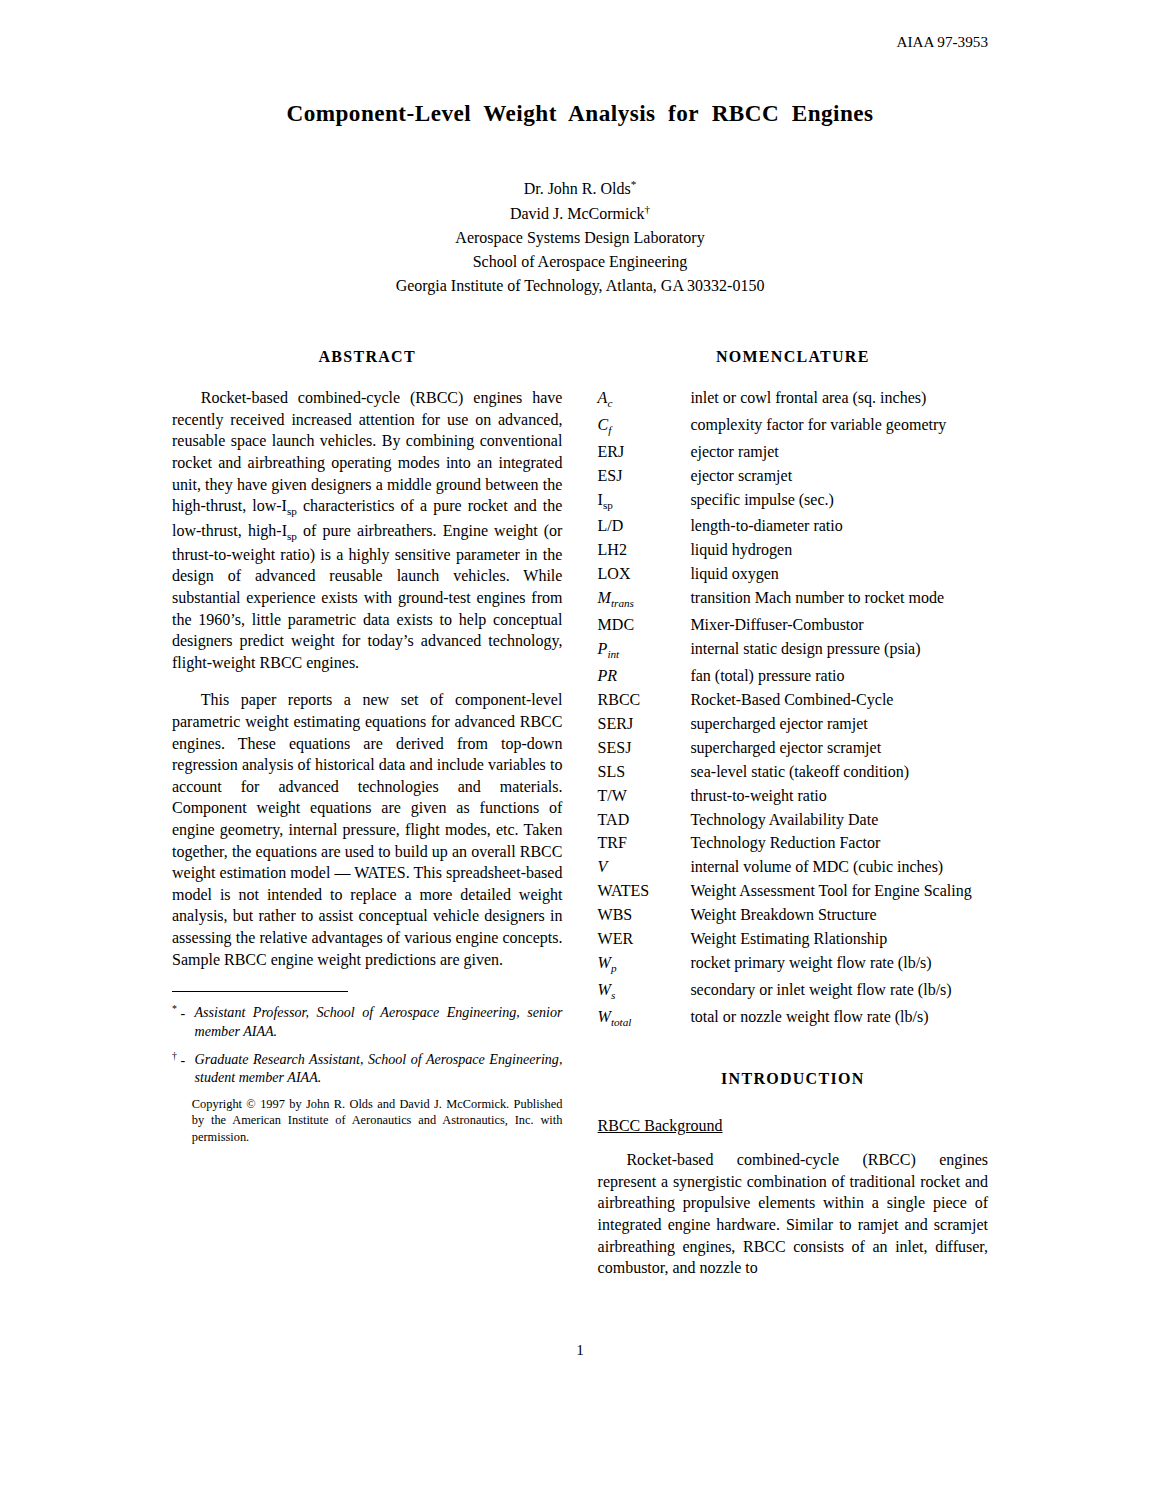AIAA 97-3953
Component-Level Weight Analysis for RBCC Engines
Dr. John R. Olds*
David J. McCormick†
Aerospace Systems Design Laboratory
School of Aerospace Engineering
Georgia Institute of Technology, Atlanta, GA 30332-0150
ABSTRACT
Rocket-based combined-cycle (RBCC) engines have recently received increased attention for use on advanced, reusable space launch vehicles. By combining conventional rocket and airbreathing operating modes into an integrated unit, they have given designers a middle ground between the high-thrust, low-Isp characteristics of a pure rocket and the low-thrust, high-Isp of pure airbreathers. Engine weight (or thrust-to-weight ratio) is a highly sensitive parameter in the design of advanced reusable launch vehicles. While substantial experience exists with ground-test engines from the 1960’s, little parametric data exists to help conceptual designers predict weight for today’s advanced technology, flight-weight RBCC engines.
This paper reports a new set of component-level parametric weight estimating equations for advanced RBCC engines. These equations are derived from top-down regression analysis of historical data and include variables to account for advanced technologies and materials. Component weight equations are given as functions of engine geometry, internal pressure, flight modes, etc. Taken together, the equations are used to build up an overall RBCC weight estimation model — WATES. This spreadsheet-based model is not intended to replace a more detailed weight analysis, but rather to assist conceptual vehicle designers in assessing the relative advantages of various engine concepts. Sample RBCC engine weight predictions are given.
* - Assistant Professor, School of Aerospace Engineering, senior member AIAA.
† - Graduate Research Assistant, School of Aerospace Engineering, student member AIAA.
Copyright © 1997 by John R. Olds and David J. McCormick. Published by the American Institute of Aeronautics and Astronautics, Inc. with permission.
NOMENCLATURE
| A c | inlet or cowl frontal area (sq. inches) |
| C f | complexity factor for variable geometry |
| ERJ | ejector ramjet |
| ESJ | ejector scramjet |
| I sp | specific impulse (sec.) |
| L/D | length-to-diameter ratio |
| LH2 | liquid hydrogen |
| LOX | liquid oxygen |
| M trans | transition Mach number to rocket mode |
| MDC | Mixer-Diffuser-Combustor |
| P int | internal static design pressure (psia) |
| PR | fan (total) pressure ratio |
| RBCC | Rocket-Based Combined-Cycle |
| SERJ | supercharged ejector ramjet |
| SESJ | supercharged ejector scramjet |
| SLS | sea-level static (takeoff condition) |
| T/W | thrust-to-weight ratio |
| TAD | Technology Availability Date |
| TRF | Technology Reduction Factor |
| V | internal volume of MDC (cubic inches) |
| WATES | Weight Assessment Tool for Engine Scaling |
| WBS | Weight Breakdown Structure |
| WER | Weight Estimating Rlationship |
| W p | rocket primary weight flow rate (lb/s) |
| W s | secondary or inlet weight flow rate (lb/s) |
| W total | total or nozzle weight flow rate (lb/s) |
INTRODUCTION
RBCC Background
Rocket-based combined-cycle (RBCC) engines represent a synergistic combination of traditional rocket and airbreathing propulsive elements within a single piece of integrated engine hardware. Similar to ramjet and scramjet airbreathing engines, RBCC consists of an inlet, diffuser, combustor, and nozzle to
1